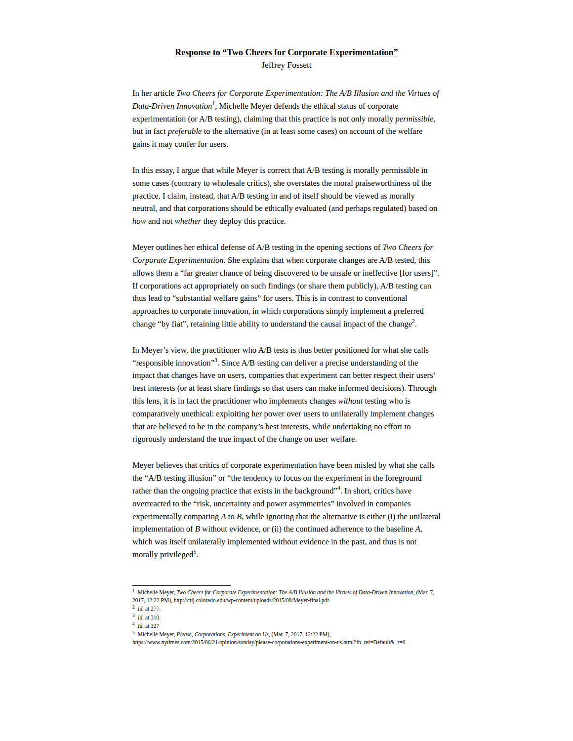Response to “Two Cheers for Corporate Experimentation”
Jeffrey Fossett
In her article Two Cheers for Corporate Experimentation: The A/B Illusion and the Virtues of Data-Driven Innovation1, Michelle Meyer defends the ethical status of corporate experimentation (or A/B testing), claiming that this practice is not only morally permissible, but in fact preferable to the alternative (in at least some cases) on account of the welfare gains it may confer for users.
In this essay, I argue that while Meyer is correct that A/B testing is morally permissible in some cases (contrary to wholesale critics), she overstates the moral praiseworthiness of the practice. I claim, instead, that A/B testing in and of itself should be viewed as morally neutral, and that corporations should be ethically evaluated (and perhaps regulated) based on how and not whether they deploy this practice.
Meyer outlines her ethical defense of A/B testing in the opening sections of Two Cheers for Corporate Experimentation. She explains that when corporate changes are A/B tested, this allows them a “far greater chance of being discovered to be unsafe or ineffective [for users]”. If corporations act appropriately on such findings (or share them publicly), A/B testing can thus lead to “substantial welfare gains” for users. This is in contrast to conventional approaches to corporate innovation, in which corporations simply implement a preferred change “by fiat”, retaining little ability to understand the causal impact of the change2.
In Meyer’s view, the practitioner who A/B tests is thus better positioned for what she calls “responsible innovation”3. Since A/B testing can deliver a precise understanding of the impact that changes have on users, companies that experiment can better respect their users’ best interests (or at least share findings so that users can make informed decisions). Through this lens, it is in fact the practitioner who implements changes without testing who is comparatively unethical: exploiting her power over users to unilaterally implement changes that are believed to be in the company’s best interests, while undertaking no effort to rigorously understand the true impact of the change on user welfare.
Meyer believes that critics of corporate experimentation have been misled by what she calls the “A/B testing illusion” or “the tendency to focus on the experiment in the foreground rather than the ongoing practice that exists in the background”4. In short, critics have overreacted to the “risk, uncertainty and power asymmetries” involved in companies experimentally comparing A to B, while ignoring that the alternative is either (i) the unilateral implementation of B without evidence, or (ii) the continued adherence to the baseline A, which was itself unilaterally implemented without evidence in the past, and thus is not morally privileged5.
1 Michelle Meyer, Two Cheers for Corporate Experimentation: The A/B Illusion and the Virtues of Data-Driven Innovation, (Mar. 7, 2017, 12:22 PM), http://ctlj.colorado.edu/wp-content/uploads/2015/08/Meyer-final.pdf
2 Id. at 277.
3 Id. at 310.
4 Id. at 327
5 Michelle Meyer, Please, Corporations, Experiment on Us, (Mar. 7, 2017, 12:22 PM),
https://www.nytimes.com/2015/06/21/opinion/sunday/please-corporations-experiment-on-us.html?fb_ref=Default&_r=0